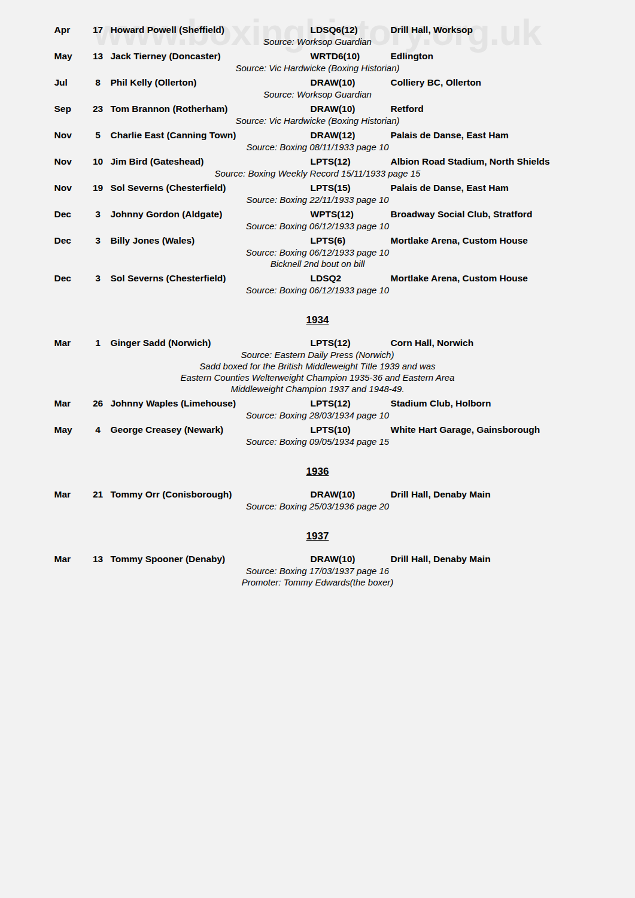www.boxinghistory.org.uk
| Apr | 17 | Howard Powell (Sheffield) | LDSQ6(12) | Drill Hall, Worksop |
| Source: Worksop Guardian |
| May | 13 | Jack Tierney (Doncaster) | WRTD6(10) | Edlington |
| Source: Vic Hardwicke (Boxing Historian) |
| Jul | 8 | Phil Kelly (Ollerton) | DRAW(10) | Colliery BC, Ollerton |
| Source: Worksop Guardian |
| Sep | 23 | Tom Brannon (Rotherham) | DRAW(10) | Retford |
| Source: Vic Hardwicke (Boxing Historian) |
| Nov | 5 | Charlie East (Canning Town) | DRAW(12) | Palais de Danse, East Ham |
| Source: Boxing 08/11/1933 page 10 |
| Nov | 10 | Jim Bird (Gateshead) | LPTS(12) | Albion Road Stadium, North Shields |
| Source: Boxing Weekly Record 15/11/1933 page 15 |
| Nov | 19 | Sol Severns (Chesterfield) | LPTS(15) | Palais de Danse, East Ham |
| Source: Boxing 22/11/1933 page 10 |
| Dec | 3 | Johnny Gordon (Aldgate) | WPTS(12) | Broadway Social Club, Stratford |
| Source: Boxing 06/12/1933 page 10 |
| Dec | 3 | Billy Jones (Wales) | LPTS(6) | Mortlake Arena, Custom House |
| Source: Boxing 06/12/1933 page 10 |
| Bicknell 2nd bout on bill |
| Dec | 3 | Sol Severns (Chesterfield) | LDSQ2 | Mortlake Arena, Custom House |
| Source: Boxing 06/12/1933 page 10 |
1934
| Mar | 1 | Ginger Sadd (Norwich) | LPTS(12) | Corn Hall, Norwich |
| Source: Eastern Daily Press (Norwich) |
| Sadd boxed for the British Middleweight Title 1939 and was |
| Eastern Counties Welterweight Champion 1935-36 and Eastern Area |
| Middleweight Champion 1937 and 1948-49. |
| Mar | 26 | Johnny Waples (Limehouse) | LPTS(12) | Stadium Club, Holborn |
| Source: Boxing 28/03/1934 page 10 |
| May | 4 | George Creasey (Newark) | LPTS(10) | White Hart Garage, Gainsborough |
| Source: Boxing 09/05/1934 page 15 |
1936
| Mar | 21 | Tommy Orr (Conisborough) | DRAW(10) | Drill Hall, Denaby Main |
| Source: Boxing 25/03/1936 page 20 |
1937
| Mar | 13 | Tommy Spooner (Denaby) | DRAW(10) | Drill Hall, Denaby Main |
| Source: Boxing 17/03/1937 page 16 |
| Promoter: Tommy Edwards(the boxer) |